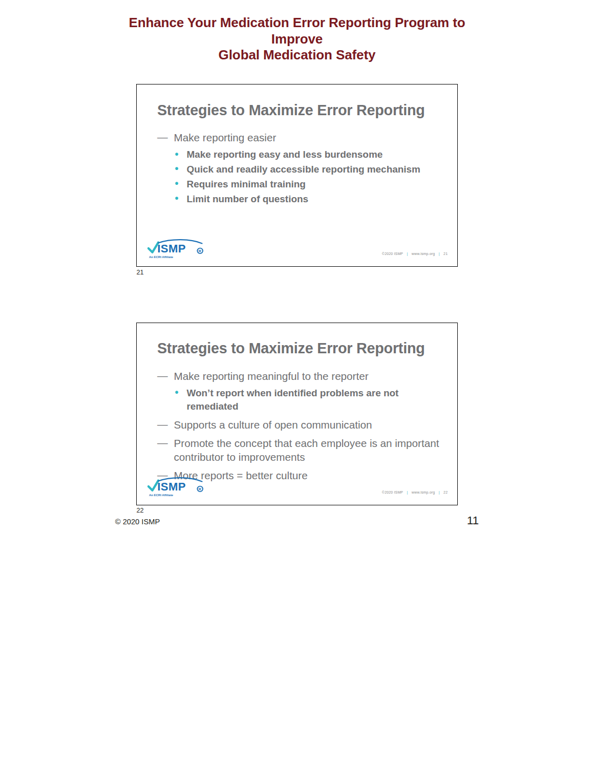Enhance Your Medication Error Reporting Program to Improve
Global Medication Safety
Strategies to Maximize Error Reporting
Make reporting easier
Make reporting easy and less burdensome
Quick and readily accessible reporting mechanism
Requires minimal training
Limit number of questions
ISMP R An ECRI Affiliate
©2020 ISMP | www.ismp.org | 21
21
Strategies to Maximize Error Reporting
Make reporting meaningful to the reporter
Won’t report when identified problems are not remediated
Supports a culture of open communication
Promote the concept that each employee is an important contributor to improvements
More reports = better culture
ISMP R An ECRI Affiliate
©2020 ISMP | www.ismp.org | 22
22
© 2020 ISMP
11